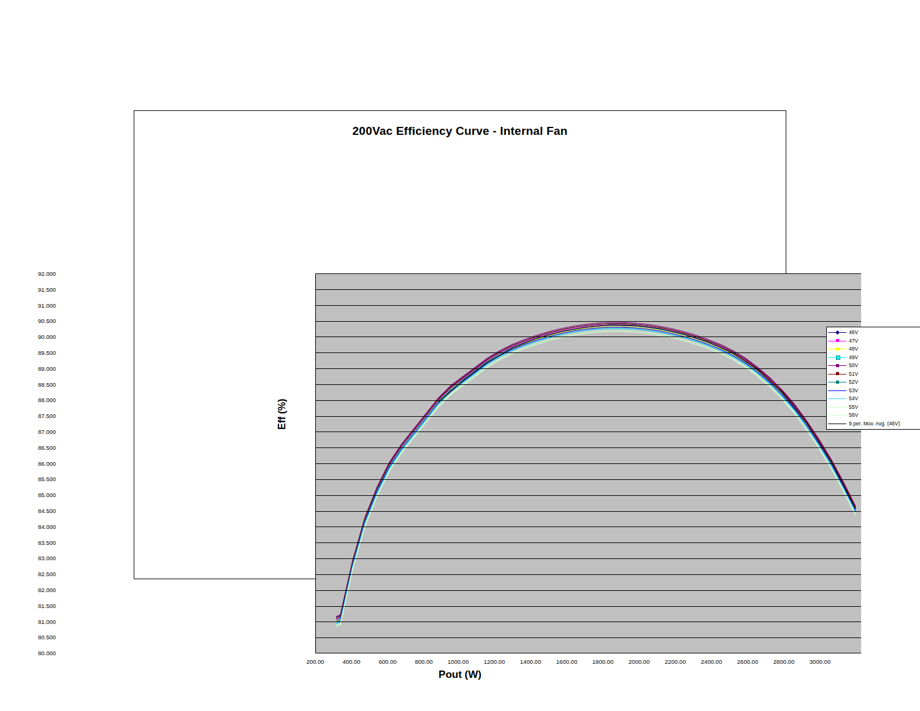200Vac Efficiency Curve - Internal Fan
Eff (%)
92.000
91.500
91.000
90.500
90.000
89.500
89.000
88.500
88.000
87.500
87.000
86.500
86.000
85.500
85.000
84.500
84.000
83.500
83.000
82.500
82.000
81.500
81.000
80.500
80.000
200.00
400.00
600.00
800.00
1000.00
1200.00
1400.00
1600.00
1800.00
2000.00
2200.00
2400.00
2600.00
2800.00
3000.00
Pout (W)
46V
47V
48V
49V
50V
51V
52V
53V
54V
55V
56V
9 per. Mov. Avg. (46V)